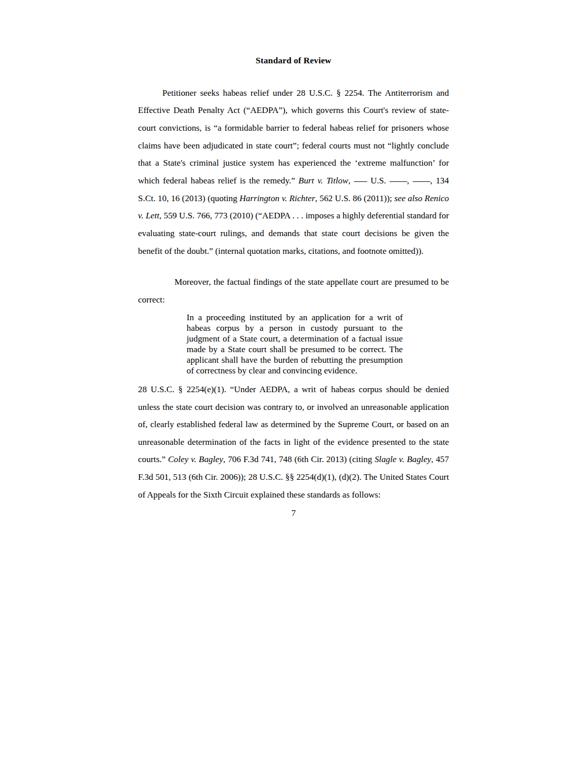Standard of Review
Petitioner seeks habeas relief under 28 U.S.C. § 2254. The Antiterrorism and Effective Death Penalty Act (“AEDPA”), which governs this Court's review of state-court convictions, is “a formidable barrier to federal habeas relief for prisoners whose claims have been adjudicated in state court”; federal courts must not “lightly conclude that a State's criminal justice system has experienced the ‘extreme malfunction’ for which federal habeas relief is the remedy.” Burt v. Titlow, ––– U.S. ––––, ––––, 134 S.Ct. 10, 16 (2013) (quoting Harrington v. Richter, 562 U.S. 86 (2011)); see also Renico v. Lett, 559 U.S. 766, 773 (2010) (“AEDPA . . . imposes a highly deferential standard for evaluating state-court rulings, and demands that state court decisions be given the benefit of the doubt.” (internal quotation marks, citations, and footnote omitted)).
Moreover, the factual findings of the state appellate court are presumed to be correct:
In a proceeding instituted by an application for a writ of habeas corpus by a person in custody pursuant to the judgment of a State court, a determination of a factual issue made by a State court shall be presumed to be correct. The applicant shall have the burden of rebutting the presumption of correctness by clear and convincing evidence.
28 U.S.C. § 2254(e)(1). “Under AEDPA, a writ of habeas corpus should be denied unless the state court decision was contrary to, or involved an unreasonable application of, clearly established federal law as determined by the Supreme Court, or based on an unreasonable determination of the facts in light of the evidence presented to the state courts.” Coley v. Bagley, 706 F.3d 741, 748 (6th Cir. 2013) (citing Slagle v. Bagley, 457 F.3d 501, 513 (6th Cir. 2006)); 28 U.S.C. §§ 2254(d)(1), (d)(2). The United States Court of Appeals for the Sixth Circuit explained these standards as follows:
7